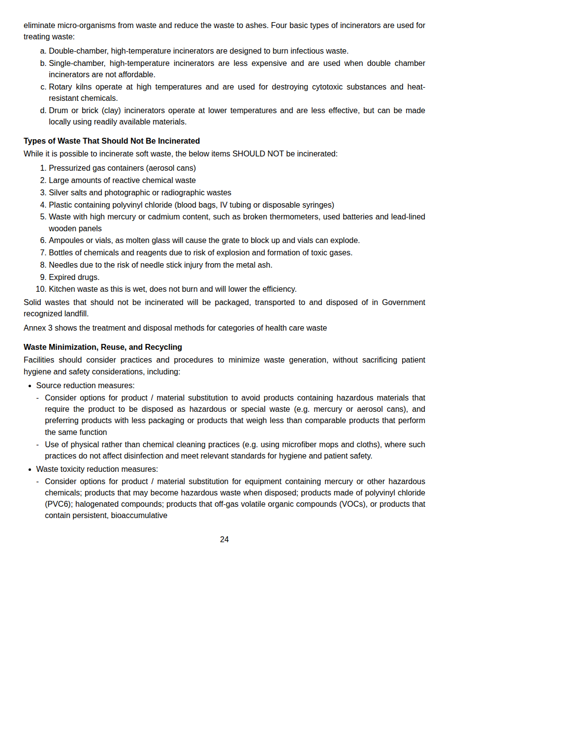eliminate micro-organisms from waste and reduce the waste to ashes. Four basic types of incinerators are used for treating waste:
Double-chamber, high-temperature incinerators are designed to burn infectious waste.
Single-chamber, high-temperature incinerators are less expensive and are used when double chamber incinerators are not affordable.
Rotary kilns operate at high temperatures and are used for destroying cytotoxic substances and heat-resistant chemicals.
Drum or brick (clay) incinerators operate at lower temperatures and are less effective, but can be made locally using readily available materials.
Types of Waste That Should Not Be Incinerated
While it is possible to incinerate soft waste, the below items SHOULD NOT be incinerated:
Pressurized gas containers (aerosol cans)
Large amounts of reactive chemical waste
Silver salts and photographic or radiographic wastes
Plastic containing polyvinyl chloride (blood bags, IV tubing or disposable syringes)
Waste with high mercury or cadmium content, such as broken thermometers, used batteries and lead-lined wooden panels
Ampoules or vials, as molten glass will cause the grate to block up and vials can explode.
Bottles of chemicals and reagents due to risk of explosion and formation of toxic gases.
Needles due to the risk of needle stick injury from the metal ash.
Expired drugs.
Kitchen waste as this is wet, does not burn and will lower the efficiency.
Solid wastes that should not be incinerated will be packaged, transported to and disposed of in Government recognized landfill.
Annex 3 shows the treatment and disposal methods for categories of health care waste
Waste Minimization, Reuse, and Recycling
Facilities should consider practices and procedures to minimize waste generation, without sacrificing patient hygiene and safety considerations, including:
Source reduction measures:
Consider options for product / material substitution to avoid products containing hazardous materials that require the product to be disposed as hazardous or special waste (e.g. mercury or aerosol cans), and preferring products with less packaging or products that weigh less than comparable products that perform the same function
Use of physical rather than chemical cleaning practices (e.g. using microfiber mops and cloths), where such practices do not affect disinfection and meet relevant standards for hygiene and patient safety.
Waste toxicity reduction measures:
Consider options for product / material substitution for equipment containing mercury or other hazardous chemicals; products that may become hazardous waste when disposed; products made of polyvinyl chloride (PVC6); halogenated compounds; products that off-gas volatile organic compounds (VOCs), or products that contain persistent, bioaccumulative
24